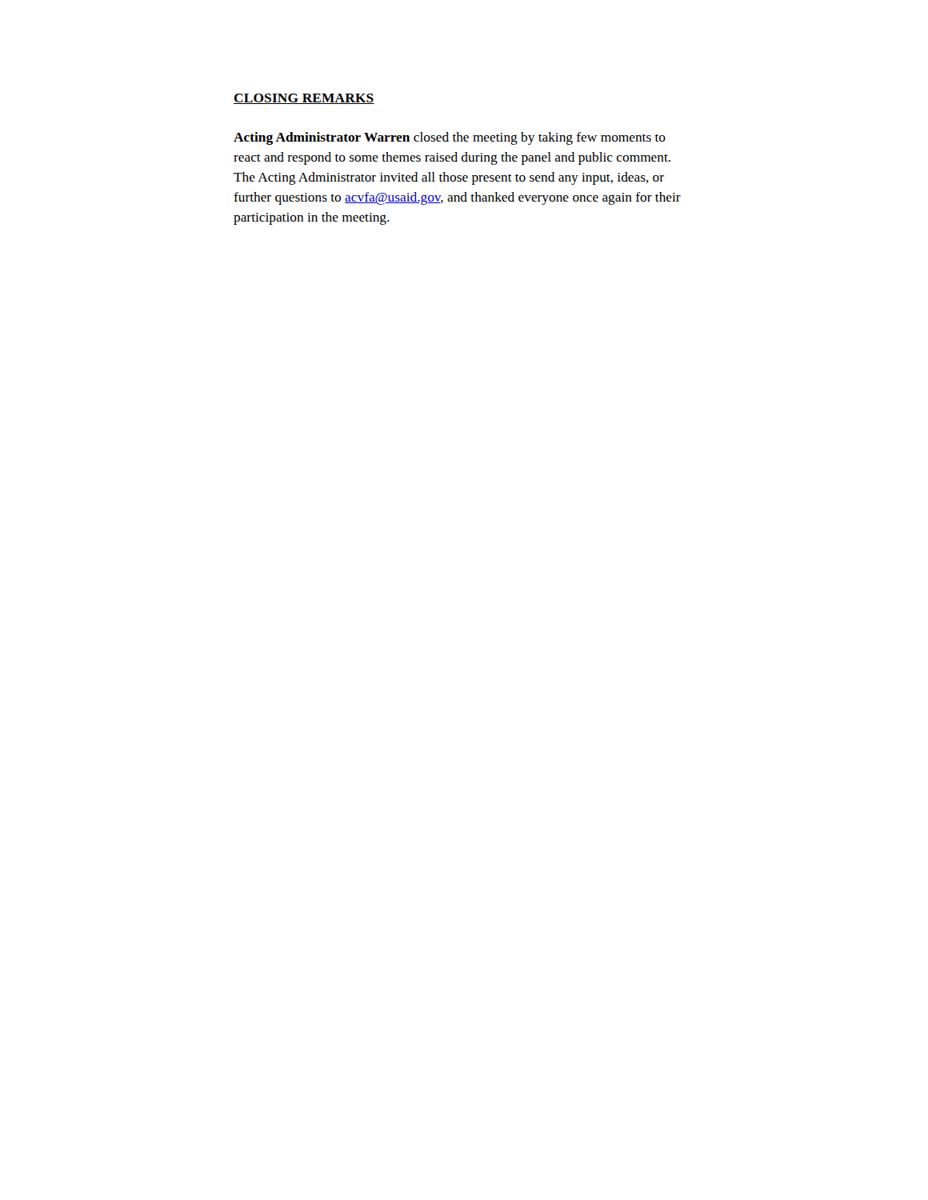CLOSING REMARKS
Acting Administrator Warren closed the meeting by taking few moments to react and respond to some themes raised during the panel and public comment. The Acting Administrator invited all those present to send any input, ideas, or further questions to acvfa@usaid.gov, and thanked everyone once again for their participation in the meeting.